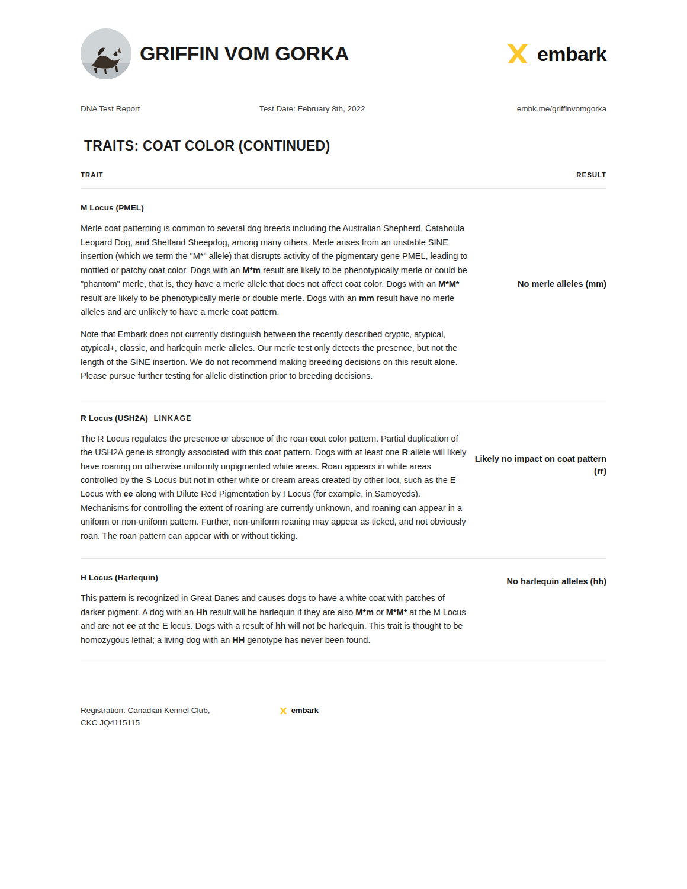Griffin Vom Gorka
embark
DNA Test Report
Test Date: February 8th, 2022
embk.me/griffinvomgorka
Traits: Coat Color (continued)
| Trait | Result |
| --- | --- |
| M Locus (PMEL) Merle coat patterning is common to several dog breeds including the Australian Shepherd, Catahoula Leopard Dog, and Shetland Sheepdog, among many others. Merle arises from an unstable SINE insertion (which we term the "M*" allele) that disrupts activity of the pigmentary gene PMEL, leading to mottled or patchy coat color. Dogs with an M*m result are likely to be phenotypically merle or could be "phantom" merle, that is, they have a merle allele that does not affect coat color. Dogs with an M*M* result are likely to be phenotypically merle or double merle. Dogs with an mm result have no merle alleles and are unlikely to have a merle coat pattern. Note that Embark does not currently distinguish between the recently described cryptic, atypical, atypical+, classic, and harlequin merle alleles. Our merle test only detects the presence, but not the length of the SINE insertion. We do not recommend making breeding decisions on this result alone. Please pursue further testing for allelic distinction prior to breeding decisions. | No merle alleles (mm) |
| R Locus (USH2A) LINKAGE The R Locus regulates the presence or absence of the roan coat color pattern. Partial duplication of the USH2A gene is strongly associated with this coat pattern. Dogs with at least one R allele will likely have roaning on otherwise uniformly unpigmented white areas. Roan appears in white areas controlled by the S Locus but not in other white or cream areas created by other loci, such as the E Locus with ee along with Dilute Red Pigmentation by I Locus (for example, in Samoyeds). Mechanisms for controlling the extent of roaning are currently unknown, and roaning can appear in a uniform or non-uniform pattern. Further, non-uniform roaning may appear as ticked, and not obviously roan. The roan pattern can appear with or without ticking. | Likely no impact on coat pattern (rr) |
| H Locus (Harlequin) This pattern is recognized in Great Danes and causes dogs to have a white coat with patches of darker pigment. A dog with an Hh result will be harlequin if they are also M*m or M*M* at the M Locus and are not ee at the E locus. Dogs with a result of hh will not be harlequin. This trait is thought to be homozygous lethal; a living dog with an HH genotype has never been found. | No harlequin alleles (hh) |
Registration: Canadian Kennel Club,
CKC JQ4115115
embark